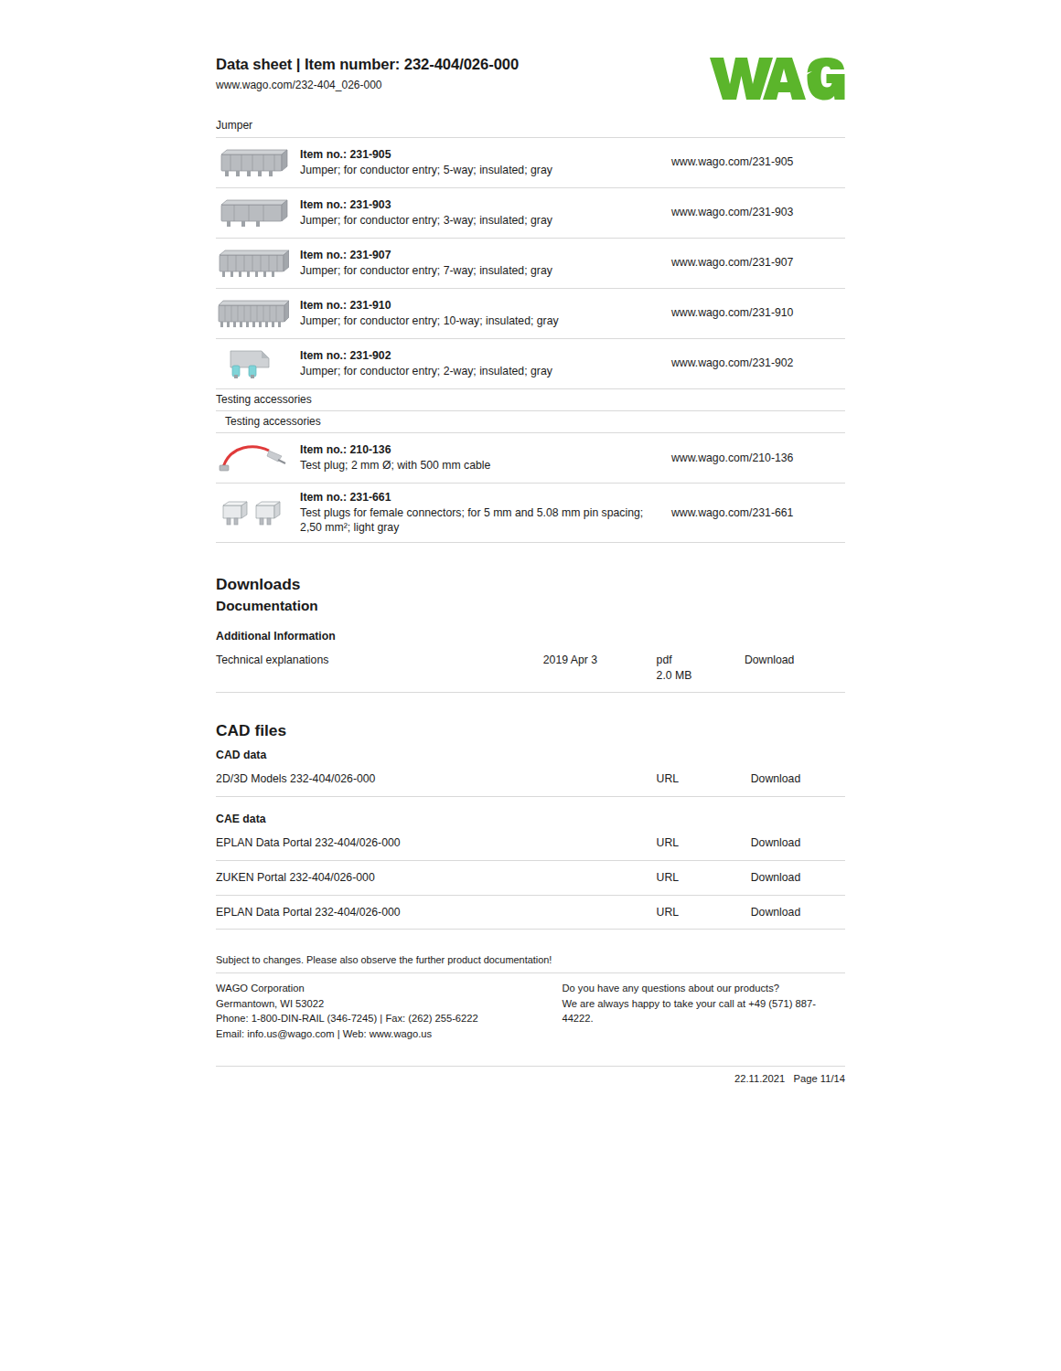Data sheet | Item number: 232-404/026-000
www.wago.com/232-404_026-000
| Jumper |
| | Item no.: 231-905 Jumper; for conductor entry; 5-way; insulated; gray | www.wago.com/231-905 |
| | Item no.: 231-903 Jumper; for conductor entry; 3-way; insulated; gray | www.wago.com/231-903 |
| | Item no.: 231-907 Jumper; for conductor entry; 7-way; insulated; gray | www.wago.com/231-907 |
| | Item no.: 231-910 Jumper; for conductor entry; 10-way; insulated; gray | www.wago.com/231-910 |
| | Item no.: 231-902 Jumper; for conductor entry; 2-way; insulated; gray | www.wago.com/231-902 |
| Testing accessories |
| Testing accessories |
| | Item no.: 210-136 Test plug; 2 mm Ø; with 500 mm cable | www.wago.com/210-136 |
| | Item no.: 231-661 Test plugs for female connectors; for 5 mm and 5.08 mm pin spacing; 2,50 mm²; light gray | www.wago.com/231-661 |
Downloads
Documentation
Additional Information
| Technical explanations | 2019 Apr 3 | pdf 2.0 MB | Download |
CAD files
CAD data
| 2D/3D Models 232-404/026-000 | URL | Download |
CAE data
| EPLAN Data Portal 232-404/026-000 | URL | Download |
| ZUKEN Portal 232-404/026-000 | URL | Download |
| EPLAN Data Portal 232-404/026-000 | URL | Download |
Subject to changes. Please also observe the further product documentation!
WAGO Corporation
Germantown, WI 53022
Phone: 1-800-DIN-RAIL (346-7245) | Fax: (262) 255-6222
Email: info.us@wago.com | Web: www.wago.us
Do you have any questions about our products?
We are always happy to take your call at +49 (571) 887-44222.
22.11.2021 Page 11/14